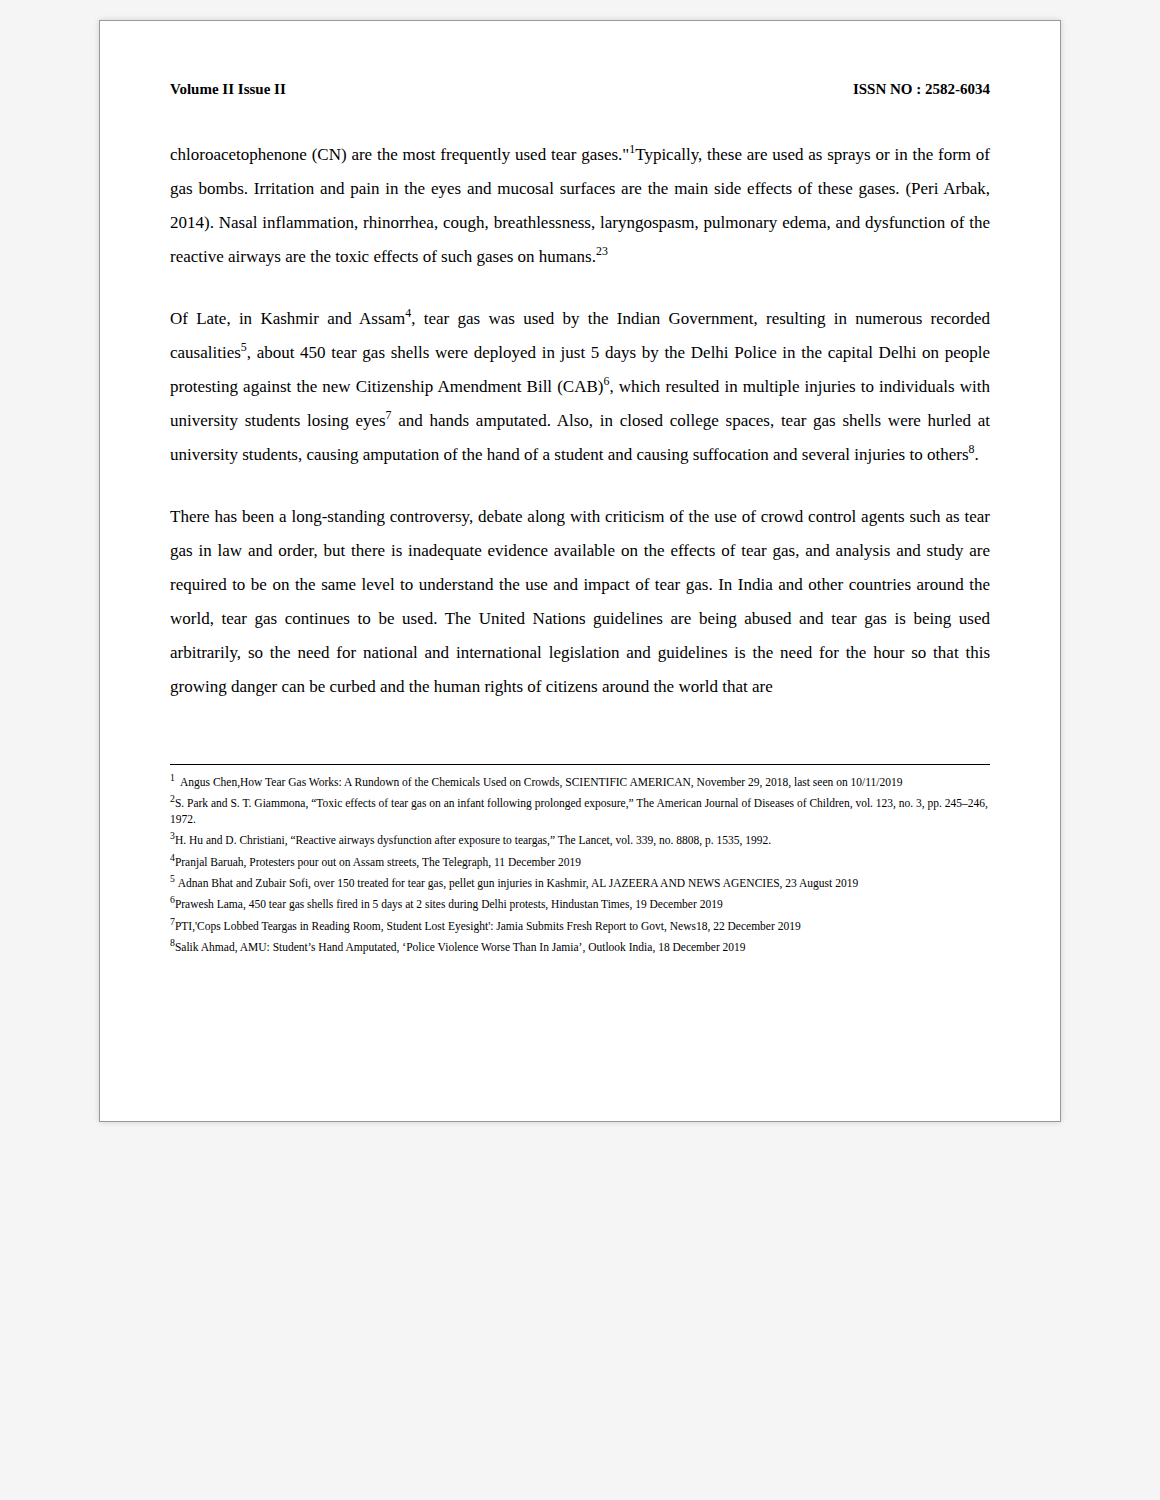Volume II Issue II ISSN NO : 2582-6034
chloroacetophenone (CN) are the most frequently used tear gases."1Typically, these are used as sprays or in the form of gas bombs. Irritation and pain in the eyes and mucosal surfaces are the main side effects of these gases. (Peri Arbak, 2014). Nasal inflammation, rhinorrhea, cough, breathlessness, laryngospasm, pulmonary edema, and dysfunction of the reactive airways are the toxic effects of such gases on humans.23
Of Late, in Kashmir and Assam4, tear gas was used by the Indian Government, resulting in numerous recorded causalities5, about 450 tear gas shells were deployed in just 5 days by the Delhi Police in the capital Delhi on people protesting against the new Citizenship Amendment Bill (CAB)6, which resulted in multiple injuries to individuals with university students losing eyes7 and hands amputated. Also, in closed college spaces, tear gas shells were hurled at university students, causing amputation of the hand of a student and causing suffocation and several injuries to others8.
There has been a long-standing controversy, debate along with criticism of the use of crowd control agents such as tear gas in law and order, but there is inadequate evidence available on the effects of tear gas, and analysis and study are required to be on the same level to understand the use and impact of tear gas. In India and other countries around the world, tear gas continues to be used. The United Nations guidelines are being abused and tear gas is being used arbitrarily, so the need for national and international legislation and guidelines is the need for the hour so that this growing danger can be curbed and the human rights of citizens around the world that are
1 Angus Chen,How Tear Gas Works: A Rundown of the Chemicals Used on Crowds, SCIENTIFIC AMERICAN, November 29, 2018, last seen on 10/11/2019
2 S. Park and S. T. Giammona, “Toxic effects of tear gas on an infant following prolonged exposure,” The American Journal of Diseases of Children, vol. 123, no. 3, pp. 245–246, 1972.
3 H. Hu and D. Christiani, “Reactive airways dysfunction after exposure to teargas,” The Lancet, vol. 339, no. 8808, p. 1535, 1992.
4 Pranjal Baruah, Protesters pour out on Assam streets, The Telegraph, 11 December 2019
5 Adnan Bhat and Zubair Sofi, over 150 treated for tear gas, pellet gun injuries in Kashmir, AL JAZEERA AND NEWS AGENCIES, 23 August 2019
6 Prawesh Lama, 450 tear gas shells fired in 5 days at 2 sites during Delhi protests, Hindustan Times, 19 December 2019
7 PTI,'Cops Lobbed Teargas in Reading Room, Student Lost Eyesight': Jamia Submits Fresh Report to Govt, News18, 22 December 2019
8 Salik Ahmad, AMU: Student’s Hand Amputated, ‘Police Violence Worse Than In Jamia’, Outlook India, 18 December 2019